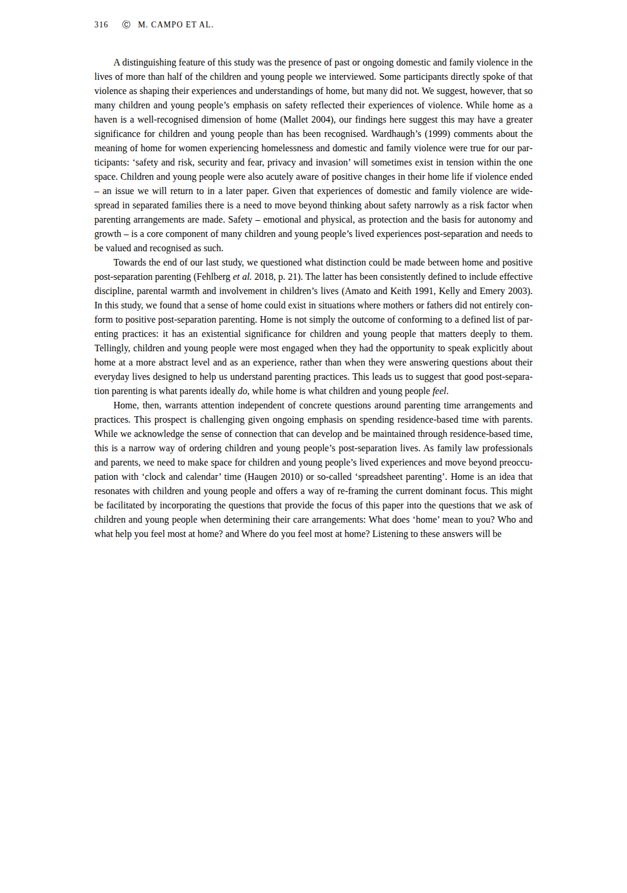316Ⓒ M. CAMPO ET AL.
A distinguishing feature of this study was the presence of past or ongoing domestic and family violence in the lives of more than half of the children and young people we interviewed. Some participants directly spoke of that violence as shaping their experiences and understandings of home, but many did not. We suggest, however, that so many children and young people’s emphasis on safety reflected their experiences of violence. While home as a haven is a well-recognised dimension of home (Mallet 2004), our findings here suggest this may have a greater significance for children and young people than has been recognised. Wardhaugh’s (1999) comments about the meaning of home for women experiencing homelessness and domestic and family violence were true for our participants: ‘safety and risk, security and fear, privacy and invasion’ will sometimes exist in tension within the one space. Children and young people were also acutely aware of positive changes in their home life if violence ended – an issue we will return to in a later paper. Given that experiences of domestic and family violence are widespread in separated families there is a need to move beyond thinking about safety narrowly as a risk factor when parenting arrangements are made. Safety – emotional and physical, as protection and the basis for autonomy and growth – is a core component of many children and young people’s lived experiences post-separation and needs to be valued and recognised as such.
Towards the end of our last study, we questioned what distinction could be made between home and positive post-separation parenting (Fehlberg et al. 2018, p. 21). The latter has been consistently defined to include effective discipline, parental warmth and involvement in children’s lives (Amato and Keith 1991, Kelly and Emery 2003). In this study, we found that a sense of home could exist in situations where mothers or fathers did not entirely conform to positive post-separation parenting. Home is not simply the outcome of conforming to a defined list of parenting practices: it has an existential significance for children and young people that matters deeply to them. Tellingly, children and young people were most engaged when they had the opportunity to speak explicitly about home at a more abstract level and as an experience, rather than when they were answering questions about their everyday lives designed to help us understand parenting practices. This leads us to suggest that good post-separation parenting is what parents ideally do, while home is what children and young people feel.
Home, then, warrants attention independent of concrete questions around parenting time arrangements and practices. This prospect is challenging given ongoing emphasis on spending residence-based time with parents. While we acknowledge the sense of connection that can develop and be maintained through residence-based time, this is a narrow way of ordering children and young people’s post-separation lives. As family law professionals and parents, we need to make space for children and young people’s lived experiences and move beyond preoccupation with ‘clock and calendar’ time (Haugen 2010) or so-called ‘spreadsheet parenting’. Home is an idea that resonates with children and young people and offers a way of re-framing the current dominant focus. This might be facilitated by incorporating the questions that provide the focus of this paper into the questions that we ask of children and young people when determining their care arrangements: What does ‘home’ mean to you? Who and what help you feel most at home? and Where do you feel most at home? Listening to these answers will be